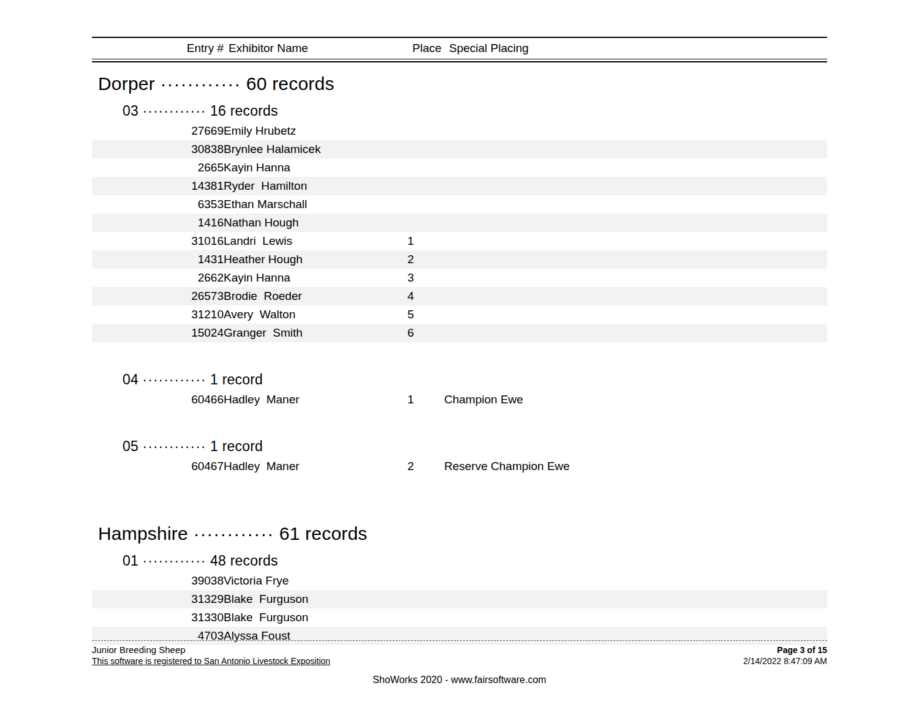Entry #
Exhibitor Name
Place
Special Placing
Dorper ············ 60 records
03 ············ 16 records
| 27669 | Emily Hrubetz | | |
| 30838 | Brynlee Halamicek | | |
| 2665 | Kayin Hanna | | |
| 14381 | Ryder Hamilton | | |
| 6353 | Ethan Marschall | | |
| 1416 | Nathan Hough | | |
| 31016 | Landri Lewis | 1 | |
| 1431 | Heather Hough | 2 | |
| 2662 | Kayin Hanna | 3 | |
| 26573 | Brodie Roeder | 4 | |
| 31210 | Avery Walton | 5 | |
| 15024 | Granger Smith | 6 | |
04 ············ 1 record
| 60466 | Hadley Maner | 1 | Champion Ewe |
05 ············ 1 record
| 60467 | Hadley Maner | 2 | Reserve Champion Ewe |
Hampshire ············ 61 records
01 ············ 48 records
| 39038 | Victoria Frye | | |
| 31329 | Blake Furguson | | |
| 31330 | Blake Furguson | | |
| 4703 | Alyssa Foust | | |
Junior Breeding Sheep
Page 3 of 15
This software is registered to San Antonio Livestock Exposition
2/14/2022 8:47:09 AM
ShoWorks 2020 - www.fairsoftware.com